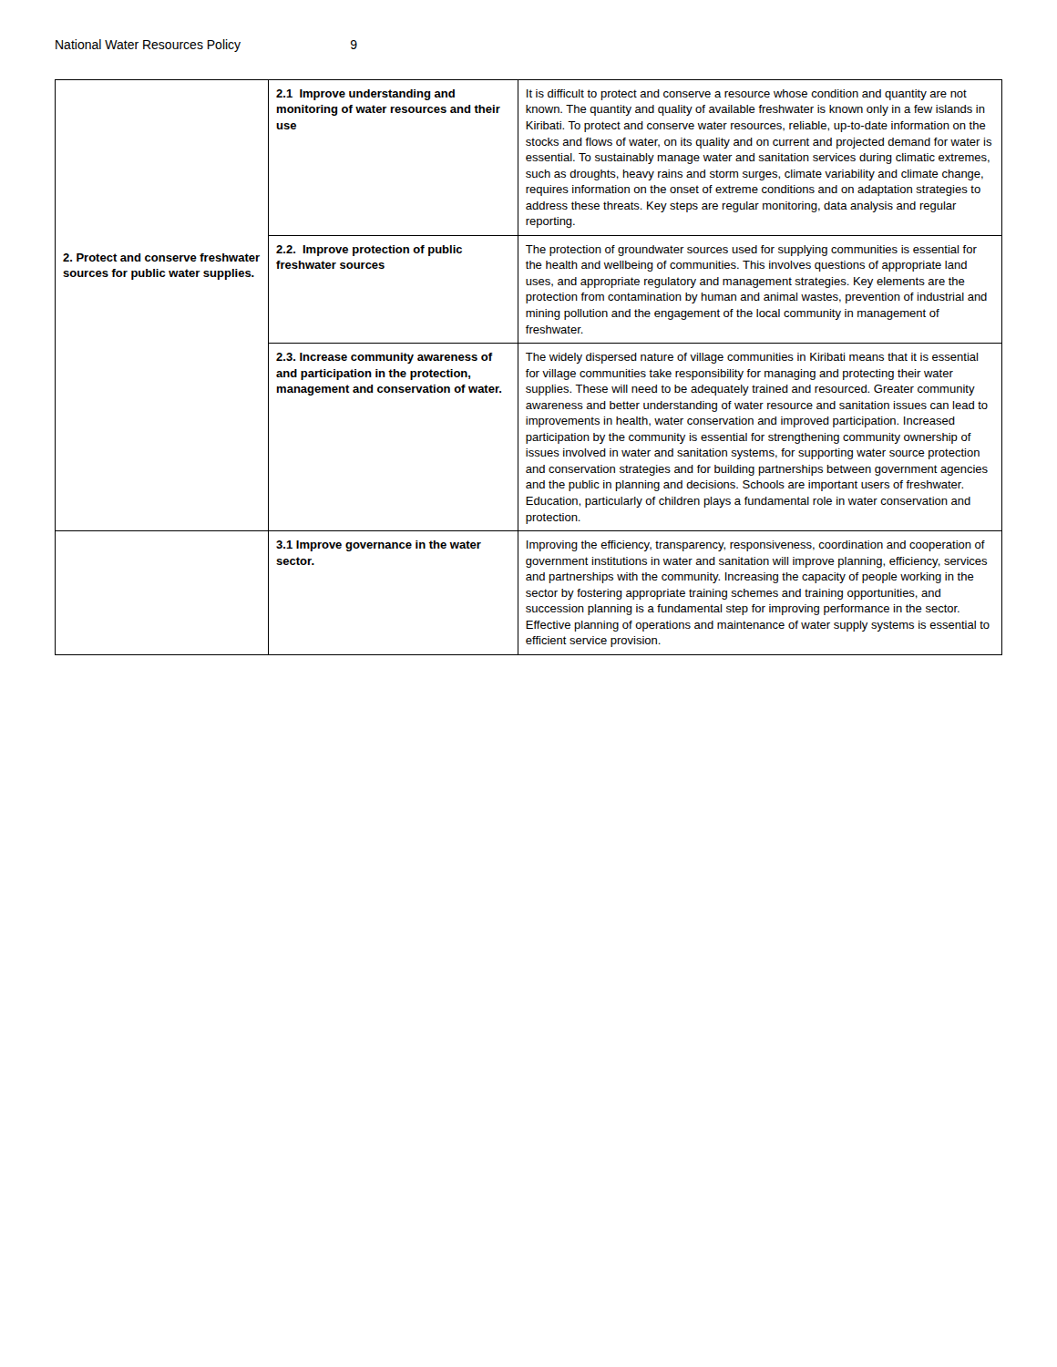National Water Resources Policy 9
| 2. Protect and conserve freshwater sources for public water supplies. | 2.1 Improve understanding and monitoring of water resources and their use | It is difficult to protect and conserve a resource whose condition and quantity are not known. The quantity and quality of available freshwater is known only in a few islands in Kiribati. To protect and conserve water resources, reliable, up-to-date information on the stocks and flows of water, on its quality and on current and projected demand for water is essential. To sustainably manage water and sanitation services during climatic extremes, such as droughts, heavy rains and storm surges, climate variability and climate change, requires information on the onset of extreme conditions and on adaptation strategies to address these threats. Key steps are regular monitoring, data analysis and regular reporting. |
| 2.2. Improve protection of public freshwater sources | The protection of groundwater sources used for supplying communities is essential for the health and wellbeing of communities. This involves questions of appropriate land uses, and appropriate regulatory and management strategies. Key elements are the protection from contamination by human and animal wastes, prevention of industrial and mining pollution and the engagement of the local community in management of freshwater. |
| 2.3. Increase community awareness of and participation in the protection, management and conservation of water. | The widely dispersed nature of village communities in Kiribati means that it is essential for village communities take responsibility for managing and protecting their water supplies. These will need to be adequately trained and resourced. Greater community awareness and better understanding of water resource and sanitation issues can lead to improvements in health, water conservation and improved participation. Increased participation by the community is essential for strengthening community ownership of issues involved in water and sanitation systems, for supporting water source protection and conservation strategies and for building partnerships between government agencies and the public in planning and decisions. Schools are important users of freshwater. Education, particularly of children plays a fundamental role in water conservation and protection. |
| | 3.1 Improve governance in the water sector. | Improving the efficiency, transparency, responsiveness, coordination and cooperation of government institutions in water and sanitation will improve planning, efficiency, services and partnerships with the community. Increasing the capacity of people working in the sector by fostering appropriate training schemes and training opportunities, and succession planning is a fundamental step for improving performance in the sector. Effective planning of operations and maintenance of water supply systems is essential to efficient service provision. |